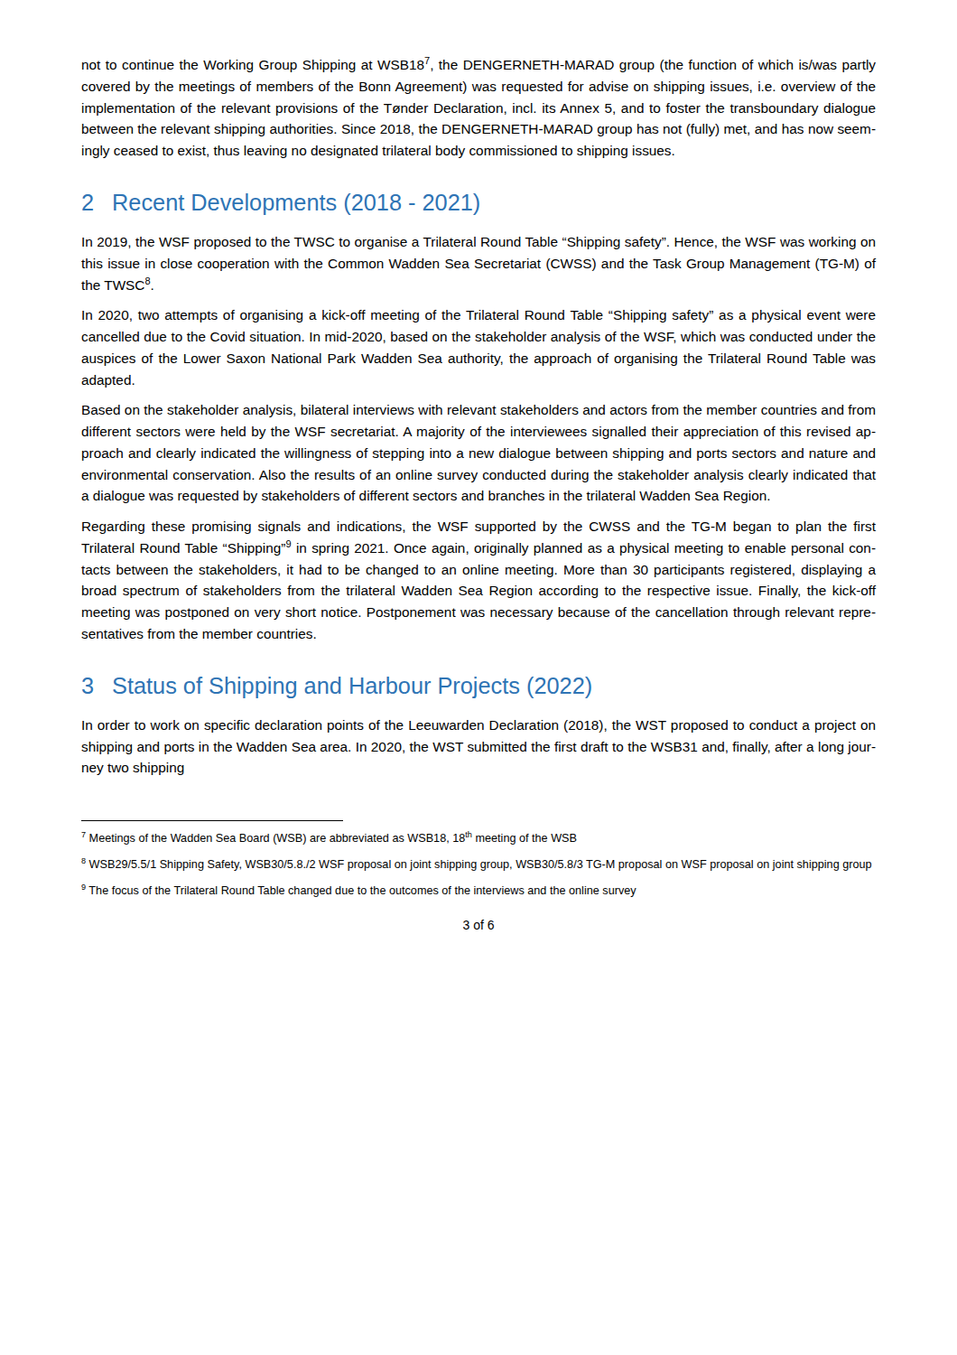not to continue the Working Group Shipping at WSB187, the DENGERNETH-MARAD group (the function of which is/was partly covered by the meetings of members of the Bonn Agreement) was requested for advise on shipping issues, i.e. overview of the implementation of the relevant provisions of the Tønder Declaration, incl. its Annex 5, and to foster the transboundary dialogue between the relevant shipping authorities. Since 2018, the DENGERNETH-MARAD group has not (fully) met, and has now seemingly ceased to exist, thus leaving no designated trilateral body commissioned to shipping issues.
2 Recent Developments (2018 - 2021)
In 2019, the WSF proposed to the TWSC to organise a Trilateral Round Table “Shipping safety”. Hence, the WSF was working on this issue in close cooperation with the Common Wadden Sea Secretariat (CWSS) and the Task Group Management (TG-M) of the TWSC8.
In 2020, two attempts of organising a kick-off meeting of the Trilateral Round Table “Shipping safety” as a physical event were cancelled due to the Covid situation. In mid-2020, based on the stakeholder analysis of the WSF, which was conducted under the auspices of the Lower Saxon National Park Wadden Sea authority, the approach of organising the Trilateral Round Table was adapted.
Based on the stakeholder analysis, bilateral interviews with relevant stakeholders and actors from the member countries and from different sectors were held by the WSF secretariat. A majority of the interviewees signalled their appreciation of this revised approach and clearly indicated the willingness of stepping into a new dialogue between shipping and ports sectors and nature and environmental conservation. Also the results of an online survey conducted during the stakeholder analysis clearly indicated that a dialogue was requested by stakeholders of different sectors and branches in the trilateral Wadden Sea Region.
Regarding these promising signals and indications, the WSF supported by the CWSS and the TG-M began to plan the first Trilateral Round Table “Shipping”9 in spring 2021. Once again, originally planned as a physical meeting to enable personal contacts between the stakeholders, it had to be changed to an online meeting. More than 30 participants registered, displaying a broad spectrum of stakeholders from the trilateral Wadden Sea Region according to the respective issue. Finally, the kick-off meeting was postponed on very short notice. Postponement was necessary because of the cancellation through relevant representatives from the member countries.
3 Status of Shipping and Harbour Projects (2022)
In order to work on specific declaration points of the Leeuwarden Declaration (2018), the WST proposed to conduct a project on shipping and ports in the Wadden Sea area. In 2020, the WST submitted the first draft to the WSB31 and, finally, after a long journey two shipping
7 Meetings of the Wadden Sea Board (WSB) are abbreviated as WSB18, 18th meeting of the WSB
8 WSB29/5.5/1 Shipping Safety, WSB30/5.8./2 WSF proposal on joint shipping group, WSB30/5.8/3 TG-M proposal on WSF proposal on joint shipping group
9 The focus of the Trilateral Round Table changed due to the outcomes of the interviews and the online survey
3 of 6